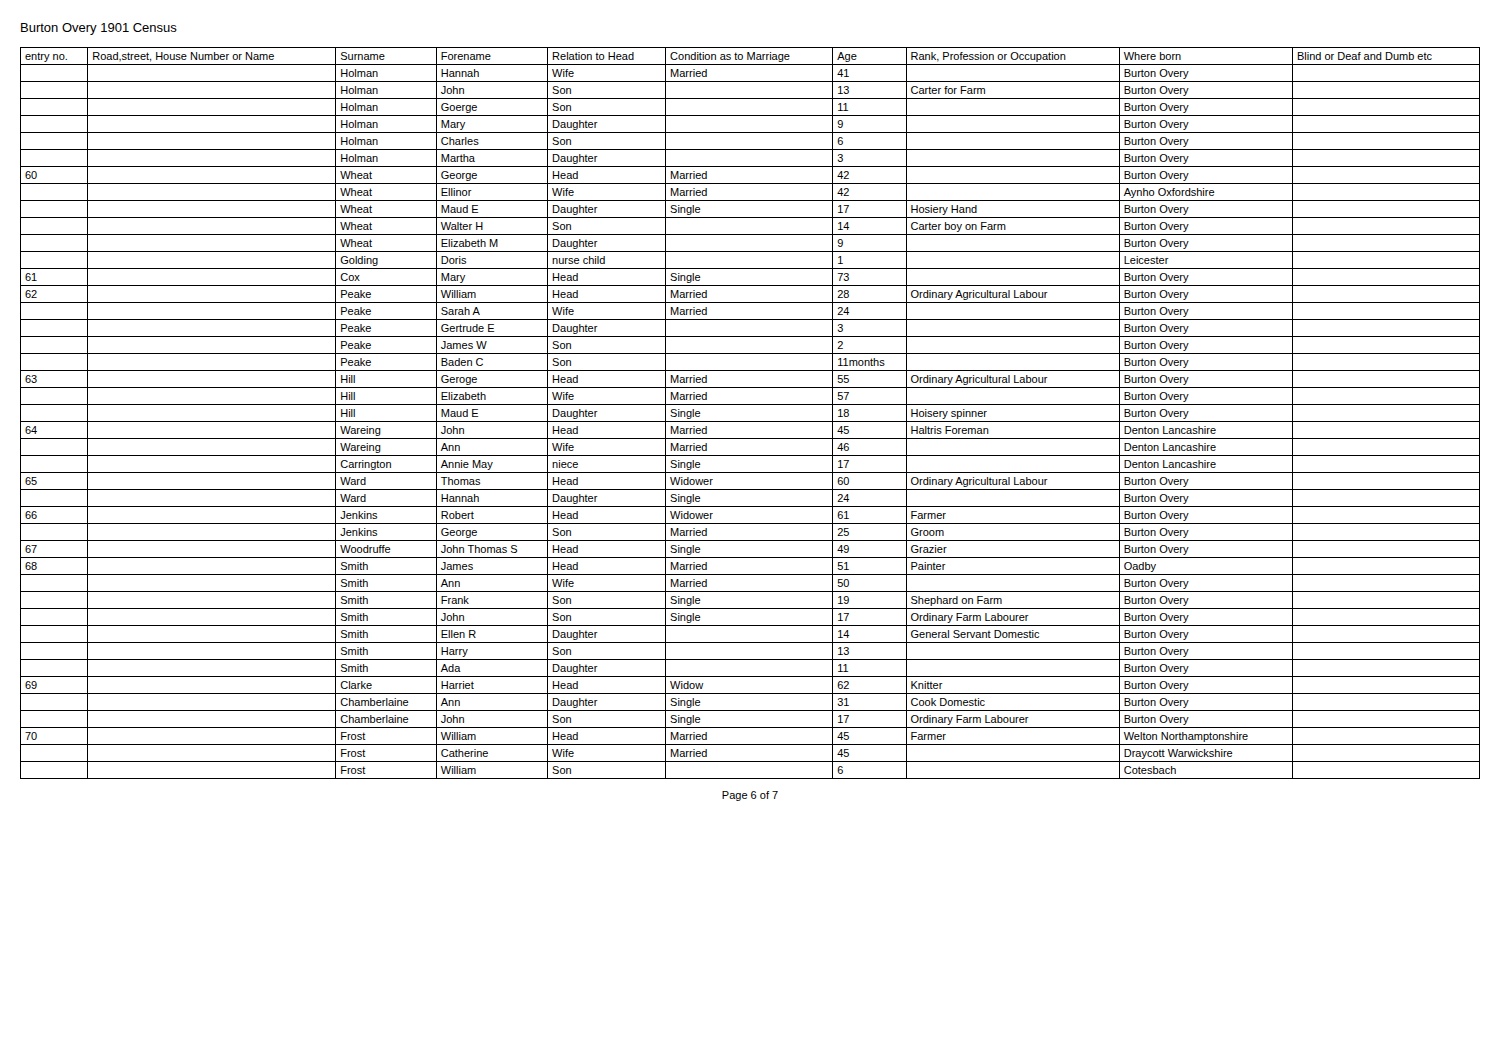Burton Overy 1901 Census
| entry no. | Road,street, House Number or Name | Surname | Forename | Relation to Head | Condition as to Marriage | Age | Rank, Profession or Occupation | Where born | Blind or Deaf and Dumb etc |
| --- | --- | --- | --- | --- | --- | --- | --- | --- | --- |
| | | Holman | Hannah | Wife | Married | 41 | | Burton Overy | |
| | | Holman | John | Son | | 13 | Carter for Farm | Burton Overy | |
| | | Holman | Goerge | Son | | 11 | | Burton Overy | |
| | | Holman | Mary | Daughter | | 9 | | Burton Overy | |
| | | Holman | Charles | Son | | 6 | | Burton Overy | |
| | | Holman | Martha | Daughter | | 3 | | Burton Overy | |
| 60 | | Wheat | George | Head | Married | 42 | | Burton Overy | |
| | | Wheat | Ellinor | Wife | Married | 42 | | Aynho Oxfordshire | |
| | | Wheat | Maud E | Daughter | Single | 17 | Hosiery Hand | Burton Overy | |
| | | Wheat | Walter H | Son | | 14 | Carter boy on Farm | Burton Overy | |
| | | Wheat | Elizabeth M | Daughter | | 9 | | Burton Overy | |
| | | Golding | Doris | nurse child | | 1 | | Leicester | |
| 61 | | Cox | Mary | Head | Single | 73 | | Burton Overy | |
| 62 | | Peake | William | Head | Married | 28 | Ordinary Agricultural Labour | Burton Overy | |
| | | Peake | Sarah A | Wife | Married | 24 | | Burton Overy | |
| | | Peake | Gertrude E | Daughter | | 3 | | Burton Overy | |
| | | Peake | James W | Son | | 2 | | Burton Overy | |
| | | Peake | Baden C | Son | | 11months | | Burton Overy | |
| 63 | | Hill | Geroge | Head | Married | 55 | Ordinary Agricultural Labour | Burton Overy | |
| | | Hill | Elizabeth | Wife | Married | 57 | | Burton Overy | |
| | | Hill | Maud E | Daughter | Single | 18 | Hoisery spinner | Burton Overy | |
| 64 | | Wareing | John | Head | Married | 45 | Haltris Foreman | Denton Lancashire | |
| | | Wareing | Ann | Wife | Married | 46 | | Denton Lancashire | |
| | | Carrington | Annie May | niece | Single | 17 | | Denton Lancashire | |
| 65 | | Ward | Thomas | Head | Widower | 60 | Ordinary Agricultural Labour | Burton Overy | |
| | | Ward | Hannah | Daughter | Single | 24 | | Burton Overy | |
| 66 | | Jenkins | Robert | Head | Widower | 61 | Farmer | Burton Overy | |
| | | Jenkins | George | Son | Married | 25 | Groom | Burton Overy | |
| 67 | | Woodruffe | John Thomas S | Head | Single | 49 | Grazier | Burton Overy | |
| 68 | | Smith | James | Head | Married | 51 | Painter | Oadby | |
| | | Smith | Ann | Wife | Married | 50 | | Burton Overy | |
| | | Smith | Frank | Son | Single | 19 | Shephard on Farm | Burton Overy | |
| | | Smith | John | Son | Single | 17 | Ordinary Farm Labourer | Burton Overy | |
| | | Smith | Ellen R | Daughter | | 14 | General Servant Domestic | Burton Overy | |
| | | Smith | Harry | Son | | 13 | | Burton Overy | |
| | | Smith | Ada | Daughter | | 11 | | Burton Overy | |
| 69 | | Clarke | Harriet | Head | Widow | 62 | Knitter | Burton Overy | |
| | | Chamberlaine | Ann | Daughter | Single | 31 | Cook Domestic | Burton Overy | |
| | | Chamberlaine | John | Son | Single | 17 | Ordinary Farm Labourer | Burton Overy | |
| 70 | | Frost | William | Head | Married | 45 | Farmer | Welton Northamptonshire | |
| | | Frost | Catherine | Wife | Married | 45 | | Draycott Warwickshire | |
| | | Frost | William | Son | | 6 | | Cotesbach | |
Page 6 of 7